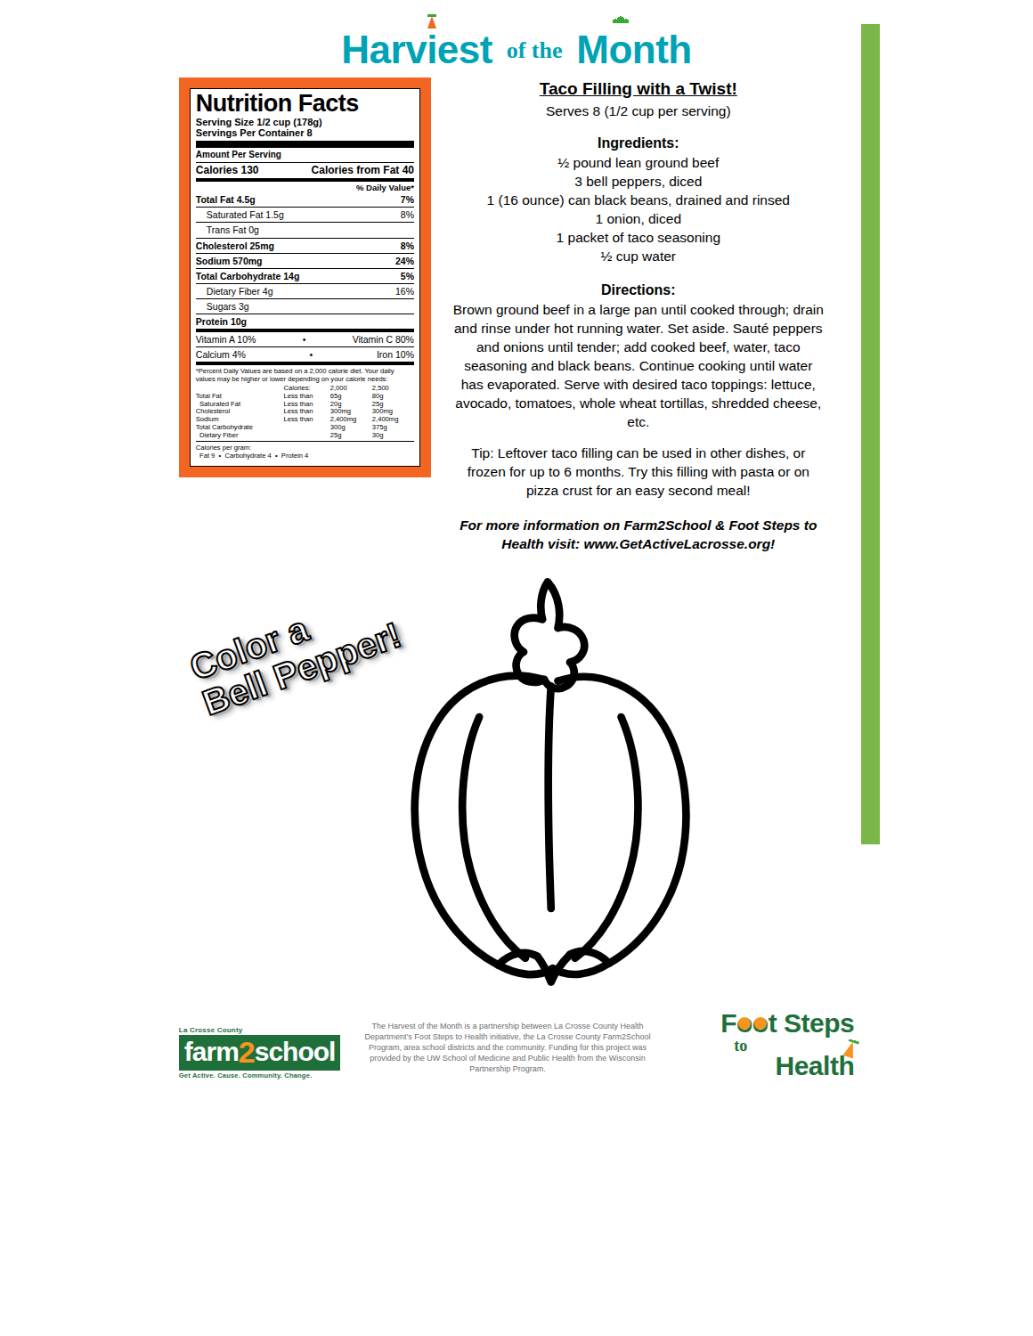Harviest of the Month
Nutrition Facts
Serving Size 1/2 cup (178g)
Servings Per Container 8
Amount Per Serving
Calories 130 Calories from Fat 40
% Daily Value*
Total Fat 4.5g 7%
Saturated Fat 1.5g 8%
Trans Fat 0g
Cholesterol 25mg 8%
Sodium 570mg 24%
Total Carbohydrate 14g 5%
Dietary Fiber 4g 16%
Sugars 3g
Protein 10g
Vitamin A 10% • Vitamin C 80%
Calcium 4% • Iron 10%
*Percent Daily Values are based on a 2,000 calorie diet. Your daily values may be higher or lower depending on your calorie needs:
| | Calories: | 2,000 | 2,500 |
| Total Fat | Less than | 65g | 80g |
| Saturated Fat | Less than | 20g | 25g |
| Cholesterol | Less than | 300mg | 300mg |
| Sodium | Less than | 2,400mg | 2,400mg |
| Total Carbohydrate | | 300g | 375g |
| Dietary Fiber | | 25g | 30g |
Calories per gram:
Fat 9 • Carbohydrate 4 • Protein 4
Taco Filling with a Twist!
Serves 8 (1/2 cup per serving)
Ingredients:
½ pound lean ground beef
3 bell peppers, diced
1 (16 ounce) can black beans, drained and rinsed
1 onion, diced
1 packet of taco seasoning
½ cup water
Directions:
Brown ground beef in a large pan until cooked through; drain and rinse under hot running water. Set aside. Sauté peppers and onions until tender; add cooked beef, water, taco seasoning and black beans. Continue cooking until water has evaporated. Serve with desired taco toppings: lettuce, avocado, tomatoes, whole wheat tortillas, shredded cheese, etc.
Tip: Leftover taco filling can be used in other dishes, or frozen for up to 6 months. Try this filling with pasta or on pizza crust for an easy second meal!
For more information on Farm2School & Foot Steps to Health visit: www.GetActiveLacrosse.org!
Color a
Bell Pepper!
La Crosse County
farm2school
Get Active. Cause. Community. Change.
The Harvest of the Month is a partnership between La Crosse County Health Department’s Foot Steps to Health initiative, the La Crosse County Farm2School Program, area school districts and the community. Funding for this project was provided by the UW School of Medicine and Public Health from the Wisconsin Partnership Program.
Foot Steps
to
Health